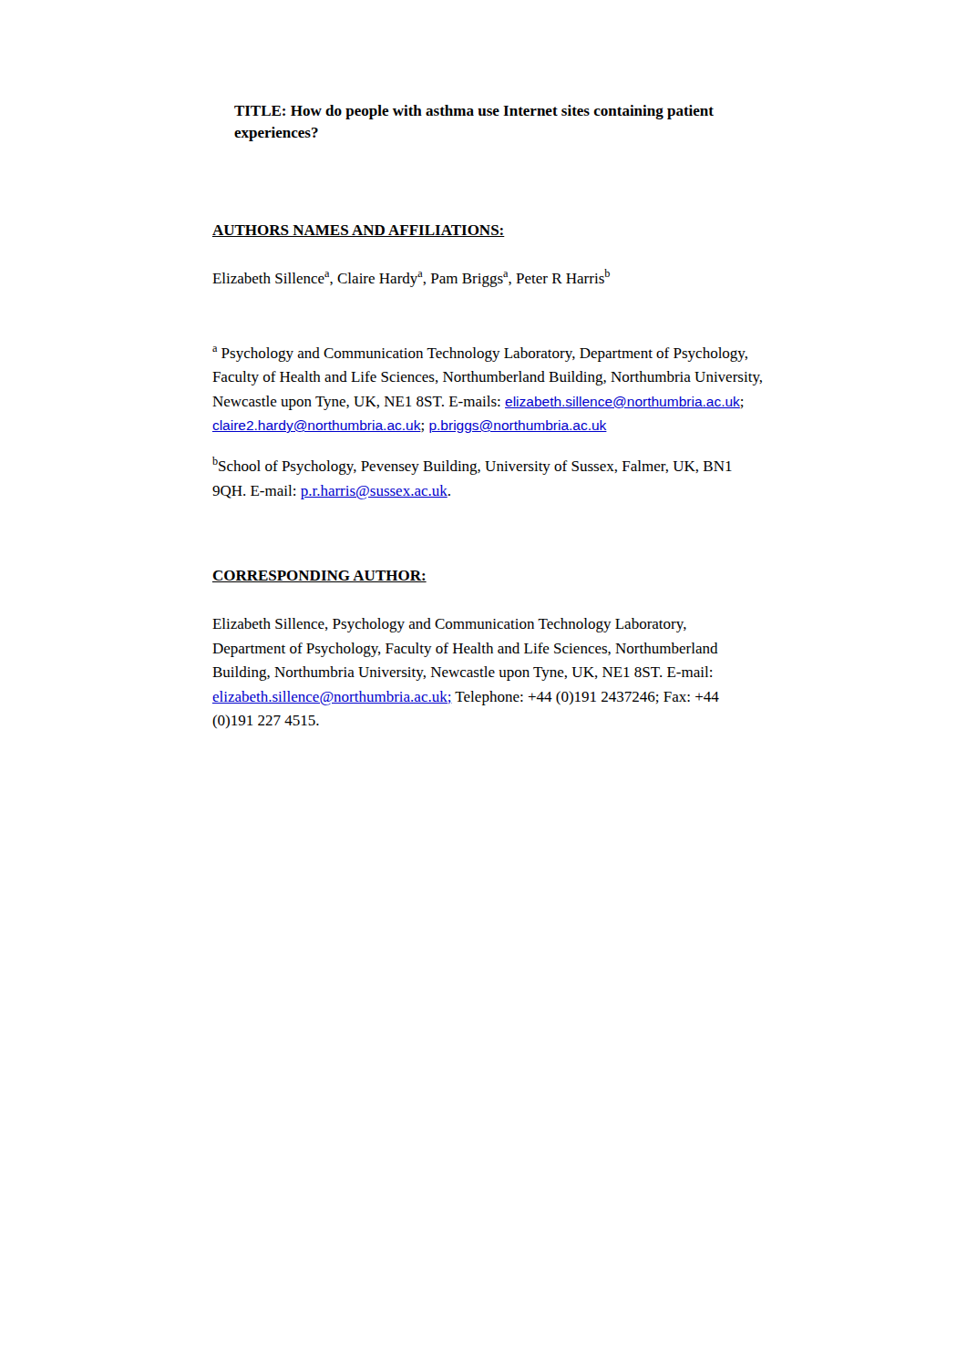TITLE: How do people with asthma use Internet sites containing patient experiences?
AUTHORS NAMES AND AFFILIATIONS:
Elizabeth Sillencea, Claire Hardya, Pam Briggsa, Peter R Harrisb
a Psychology and Communication Technology Laboratory, Department of Psychology, Faculty of Health and Life Sciences, Northumberland Building, Northumbria University, Newcastle upon Tyne, UK, NE1 8ST. E-mails: elizabeth.sillence@northumbria.ac.uk;
claire2.hardy@northumbria.ac.uk; p.briggs@northumbria.ac.uk
bSchool of Psychology, Pevensey Building, University of Sussex, Falmer, UK, BN1 9QH. E-mail: p.r.harris@sussex.ac.uk.
CORRESPONDING AUTHOR:
Elizabeth Sillence, Psychology and Communication Technology Laboratory, Department of Psychology, Faculty of Health and Life Sciences, Northumberland Building, Northumbria University, Newcastle upon Tyne, UK, NE1 8ST. E-mail:
elizabeth.sillence@northumbria.ac.uk; Telephone: +44 (0)191 2437246; Fax: +44 (0)191 227 4515.